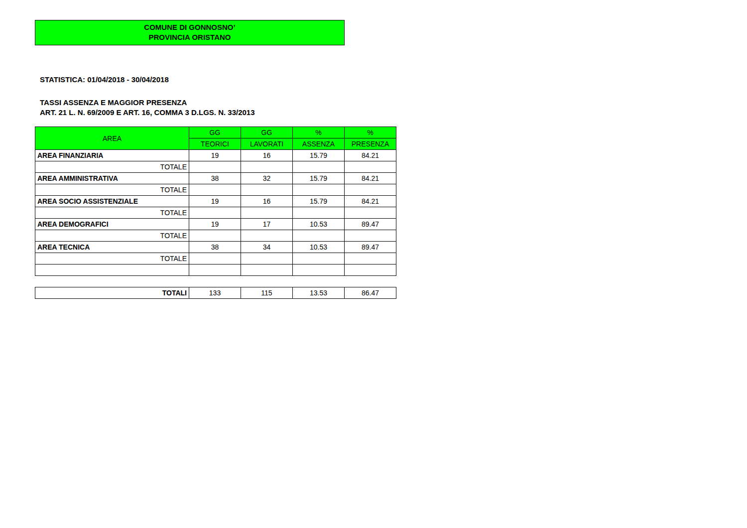COMUNE DI GONNOSNO’
PROVINCIA ORISTANO
STATISTICA: 01/04/2018 - 30/04/2018
TASSI ASSENZA E MAGGIOR PRESENZA
ART. 21 L. N. 69/2009 E ART. 16, COMMA 3 D.LGS. N. 33/2013
| AREA | GG | GG | % | % |
| --- | --- | --- | --- | --- |
| TEORICI | LAVORATI | ASSENZA | PRESENZA |
| AREA FINANZIARIA | 19 | 16 | 15.79 | 84.21 |
| TOTALE | | | | |
| AREA AMMINISTRATIVA | 38 | 32 | 15.79 | 84.21 |
| TOTALE | | | | |
| AREA SOCIO ASSISTENZIALE | 19 | 16 | 15.79 | 84.21 |
| TOTALE | | | | |
| AREA DEMOGRAFICI | 19 | 17 | 10.53 | 89.47 |
| TOTALE | | | | |
| AREA TECNICA | 38 | 34 | 10.53 | 89.47 |
| TOTALE | | | | |
| TOTALI | 133 | 115 | 13.53 | 86.47 |